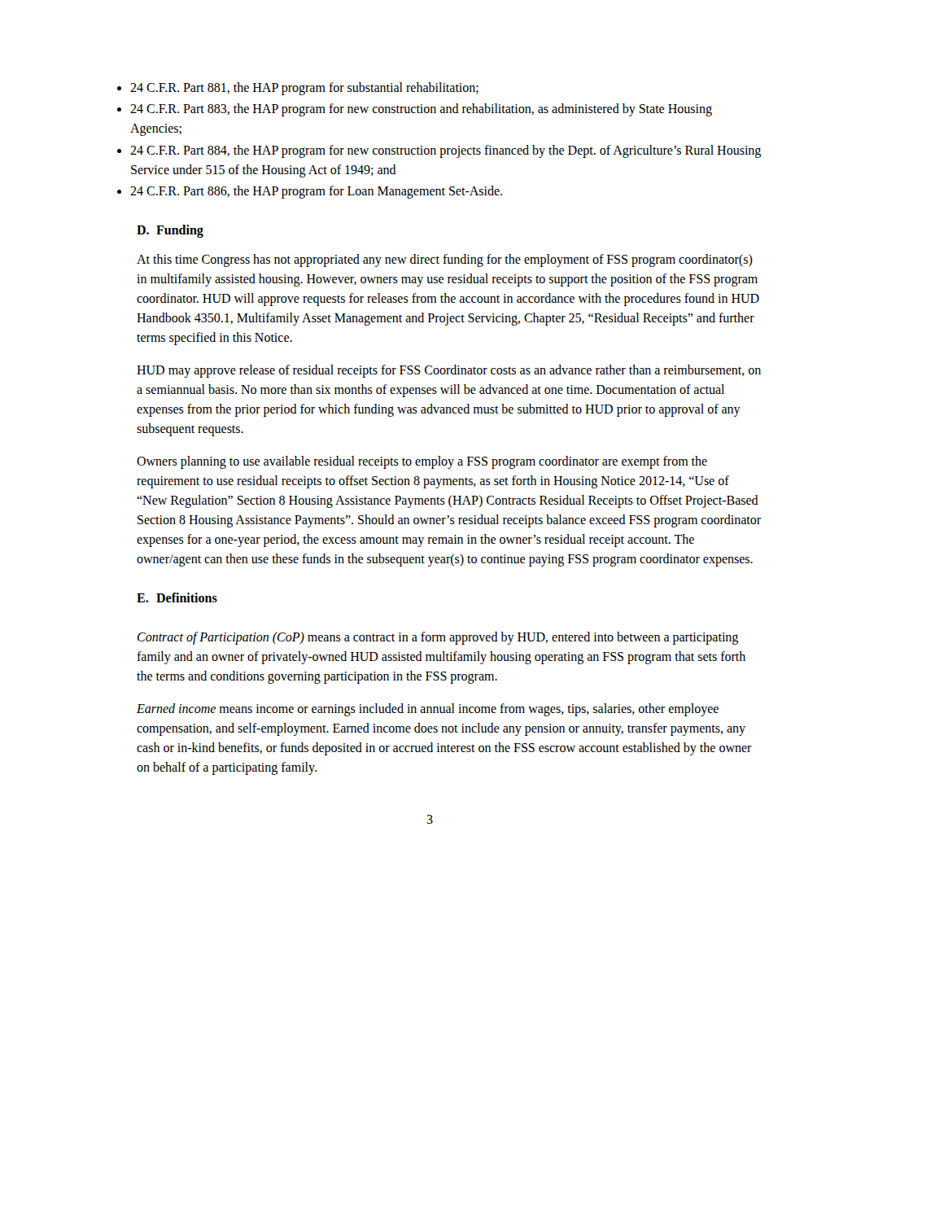24 C.F.R. Part 881, the HAP program for substantial rehabilitation;
24 C.F.R. Part 883, the HAP program for new construction and rehabilitation, as administered by State Housing Agencies;
24 C.F.R. Part 884, the HAP program for new construction projects financed by the Dept. of Agriculture’s Rural Housing Service under 515 of the Housing Act of 1949; and
24 C.F.R. Part 886, the HAP program for Loan Management Set-Aside.
D. Funding
At this time Congress has not appropriated any new direct funding for the employment of FSS program coordinator(s) in multifamily assisted housing. However, owners may use residual receipts to support the position of the FSS program coordinator. HUD will approve requests for releases from the account in accordance with the procedures found in HUD Handbook 4350.1, Multifamily Asset Management and Project Servicing, Chapter 25, “Residual Receipts” and further terms specified in this Notice.
HUD may approve release of residual receipts for FSS Coordinator costs as an advance rather than a reimbursement, on a semiannual basis. No more than six months of expenses will be advanced at one time. Documentation of actual expenses from the prior period for which funding was advanced must be submitted to HUD prior to approval of any subsequent requests.
Owners planning to use available residual receipts to employ a FSS program coordinator are exempt from the requirement to use residual receipts to offset Section 8 payments, as set forth in Housing Notice 2012-14, “Use of “New Regulation” Section 8 Housing Assistance Payments (HAP) Contracts Residual Receipts to Offset Project-Based Section 8 Housing Assistance Payments”. Should an owner’s residual receipts balance exceed FSS program coordinator expenses for a one-year period, the excess amount may remain in the owner’s residual receipt account. The owner/agent can then use these funds in the subsequent year(s) to continue paying FSS program coordinator expenses.
E. Definitions
Contract of Participation (CoP) means a contract in a form approved by HUD, entered into between a participating family and an owner of privately-owned HUD assisted multifamily housing operating an FSS program that sets forth the terms and conditions governing participation in the FSS program.
Earned income means income or earnings included in annual income from wages, tips, salaries, other employee compensation, and self-employment. Earned income does not include any pension or annuity, transfer payments, any cash or in-kind benefits, or funds deposited in or accrued interest on the FSS escrow account established by the owner on behalf of a participating family.
3